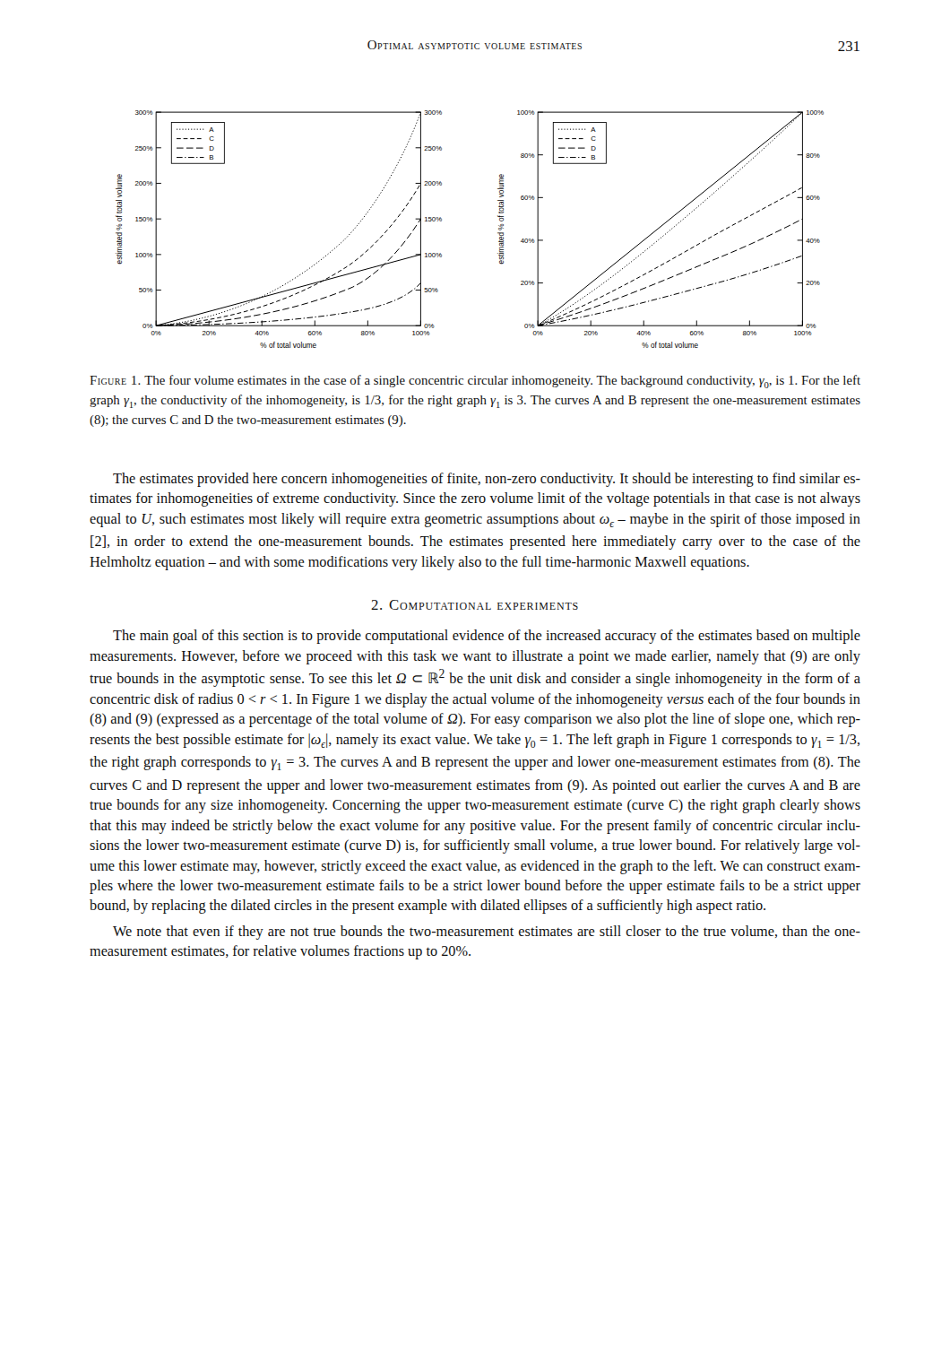Optimal asymptotic volume estimates
231
0% 50% 100% 150% 200% 250% 300% 0% 50% 100% 150% 200% 250% 300% 0% 20% 40% 60% 80% 100% % of total volume estimated % of total volume A C D B
0% 20% 40% 60% 80% 100% 0% 20% 40% 60% 80% 100% 0% 20% 40% 60% 80% 100% % of total volume estimated % of total volume A C D B
Figure 1. The four volume estimates in the case of a single concentric circular inhomogeneity. The background conductivity, γ0, is 1. For the left graph γ1, the conductivity of the inhomogeneity, is 1/3, for the right graph γ1 is 3. The curves A and B represent the one-measurement estimates (8); the curves C and D the two-measurement estimates (9).
The estimates provided here concern inhomogeneities of finite, non-zero conductivity. It should be interesting to find similar estimates for inhomogeneities of extreme conductivity. Since the zero volume limit of the voltage potentials in that case is not always equal to U, such estimates most likely will require extra geometric assumptions about ωϵ – maybe in the spirit of those imposed in [2], in order to extend the one-measurement bounds. The estimates presented here immediately carry over to the case of the Helmholtz equation – and with some modifications very likely also to the full time-harmonic Maxwell equations.
2. Computational experiments
The main goal of this section is to provide computational evidence of the increased accuracy of the estimates based on multiple measurements. However, before we proceed with this task we want to illustrate a point we made earlier, namely that (9) are only true bounds in the asymptotic sense. To see this let Ω ⊂ ℝ2 be the unit disk and consider a single inhomogeneity in the form of a concentric disk of radius 0 < r < 1. In Figure 1 we display the actual volume of the inhomogeneity versus each of the four bounds in (8) and (9) (expressed as a percentage of the total volume of Ω). For easy comparison we also plot the line of slope one, which represents the best possible estimate for |ωϵ|, namely its exact value. We take γ0 = 1. The left graph in Figure 1 corresponds to γ1 = 1/3, the right graph corresponds to γ1 = 3. The curves A and B represent the upper and lower one-measurement estimates from (8). The curves C and D represent the upper and lower two-measurement estimates from (9). As pointed out earlier the curves A and B are true bounds for any size inhomogeneity. Concerning the upper two-measurement estimate (curve C) the right graph clearly shows that this may indeed be strictly below the exact volume for any positive value. For the present family of concentric circular inclusions the lower two-measurement estimate (curve D) is, for sufficiently small volume, a true lower bound. For relatively large volume this lower estimate may, however, strictly exceed the exact value, as evidenced in the graph to the left. We can construct examples where the lower two-measurement estimate fails to be a strict lower bound before the upper estimate fails to be a strict upper bound, by replacing the dilated circles in the present example with dilated ellipses of a sufficiently high aspect ratio.
We note that even if they are not true bounds the two-measurement estimates are still closer to the true volume, than the one-measurement estimates, for relative volumes fractions up to 20%.